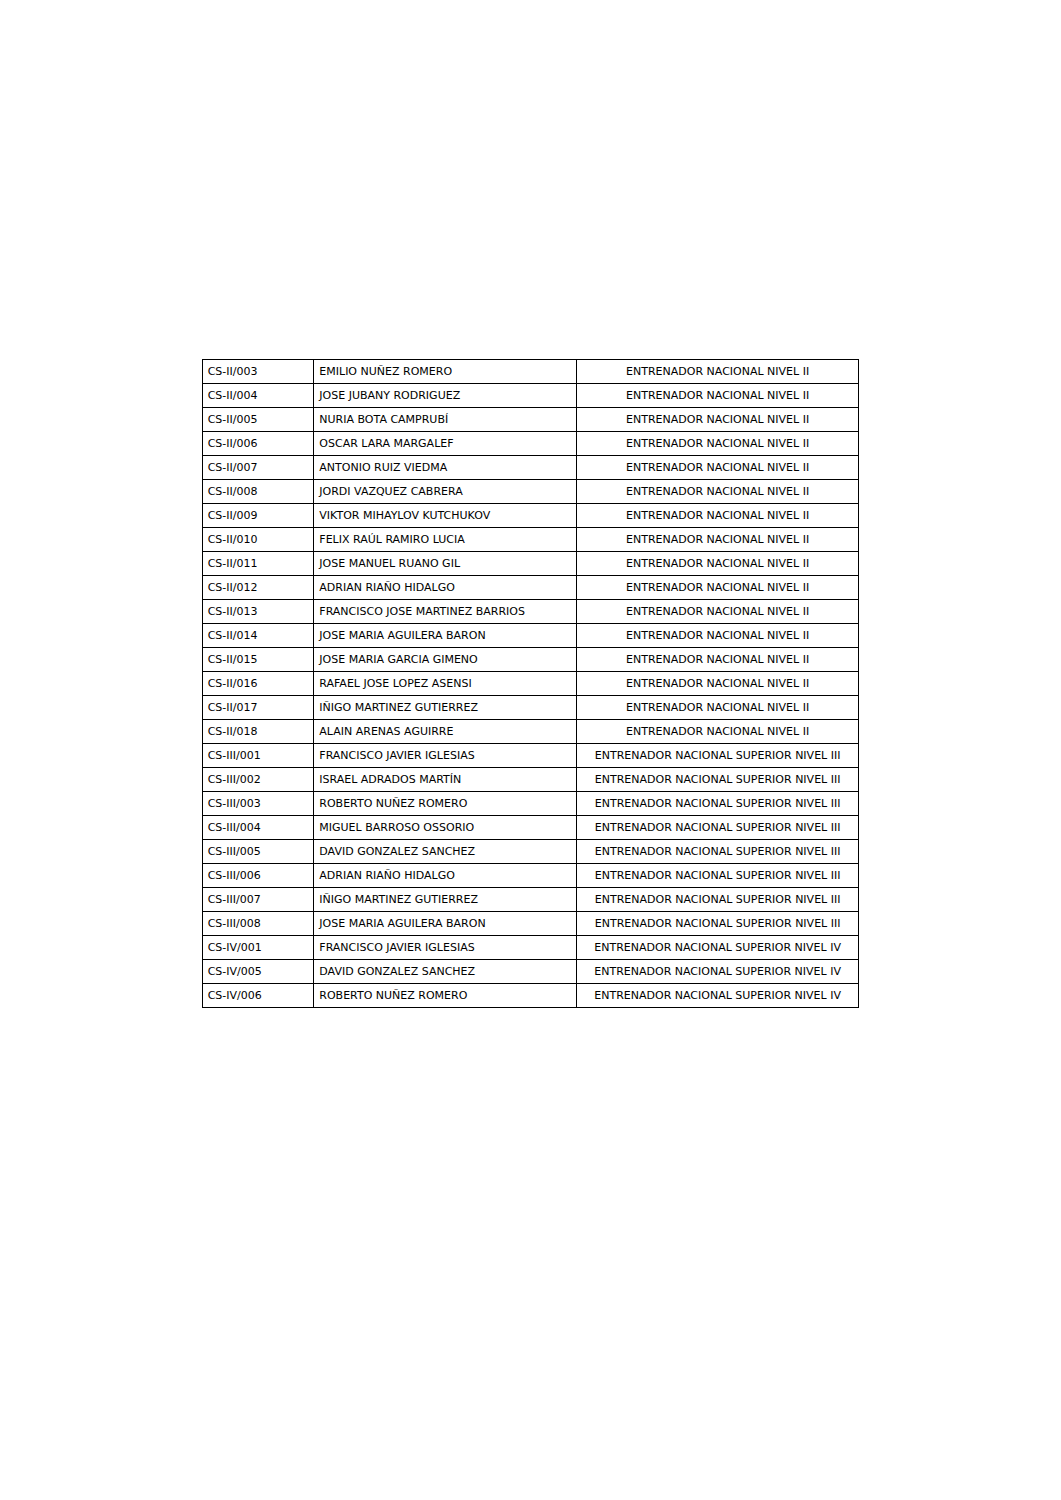| CS-II/003 | EMILIO NUÑEZ ROMERO | ENTRENADOR NACIONAL NIVEL II |
| CS-II/004 | JOSE JUBANY RODRIGUEZ | ENTRENADOR NACIONAL NIVEL II |
| CS-II/005 | NURIA BOTA CAMPRUBÍ | ENTRENADOR NACIONAL NIVEL II |
| CS-II/006 | OSCAR LARA MARGALEF | ENTRENADOR NACIONAL NIVEL II |
| CS-II/007 | ANTONIO RUIZ VIEDMA | ENTRENADOR NACIONAL NIVEL II |
| CS-II/008 | JORDI VAZQUEZ CABRERA | ENTRENADOR NACIONAL NIVEL II |
| CS-II/009 | VIKTOR MIHAYLOV KUTCHUKOV | ENTRENADOR NACIONAL NIVEL II |
| CS-II/010 | FELIX RAÚL RAMIRO LUCIA | ENTRENADOR NACIONAL NIVEL II |
| CS-II/011 | JOSE MANUEL RUANO GIL | ENTRENADOR NACIONAL NIVEL II |
| CS-II/012 | ADRIAN RIAÑO HIDALGO | ENTRENADOR NACIONAL NIVEL II |
| CS-II/013 | FRANCISCO JOSE MARTINEZ BARRIOS | ENTRENADOR NACIONAL NIVEL II |
| CS-II/014 | JOSE MARIA AGUILERA BARON | ENTRENADOR NACIONAL NIVEL II |
| CS-II/015 | JOSE MARIA GARCIA GIMENO | ENTRENADOR NACIONAL NIVEL II |
| CS-II/016 | RAFAEL JOSE LOPEZ ASENSI | ENTRENADOR NACIONAL NIVEL II |
| CS-II/017 | IÑIGO MARTINEZ GUTIERREZ | ENTRENADOR NACIONAL NIVEL II |
| CS-II/018 | ALAIN ARENAS AGUIRRE | ENTRENADOR NACIONAL NIVEL II |
| CS-III/001 | FRANCISCO JAVIER IGLESIAS | ENTRENADOR NACIONAL SUPERIOR NIVEL III |
| CS-III/002 | ISRAEL ADRADOS MARTÍN | ENTRENADOR NACIONAL SUPERIOR NIVEL III |
| CS-III/003 | ROBERTO NUÑEZ ROMERO | ENTRENADOR NACIONAL SUPERIOR NIVEL III |
| CS-III/004 | MIGUEL BARROSO OSSORIO | ENTRENADOR NACIONAL SUPERIOR NIVEL III |
| CS-III/005 | DAVID GONZALEZ SANCHEZ | ENTRENADOR NACIONAL SUPERIOR NIVEL III |
| CS-III/006 | ADRIAN RIAÑO HIDALGO | ENTRENADOR NACIONAL SUPERIOR NIVEL III |
| CS-III/007 | IÑIGO MARTINEZ GUTIERREZ | ENTRENADOR NACIONAL SUPERIOR NIVEL III |
| CS-III/008 | JOSE MARIA AGUILERA BARON | ENTRENADOR NACIONAL SUPERIOR NIVEL III |
| CS-IV/001 | FRANCISCO JAVIER IGLESIAS | ENTRENADOR NACIONAL SUPERIOR NIVEL IV |
| CS-IV/005 | DAVID GONZALEZ SANCHEZ | ENTRENADOR NACIONAL SUPERIOR NIVEL IV |
| CS-IV/006 | ROBERTO NUÑEZ ROMERO | ENTRENADOR NACIONAL SUPERIOR NIVEL IV |